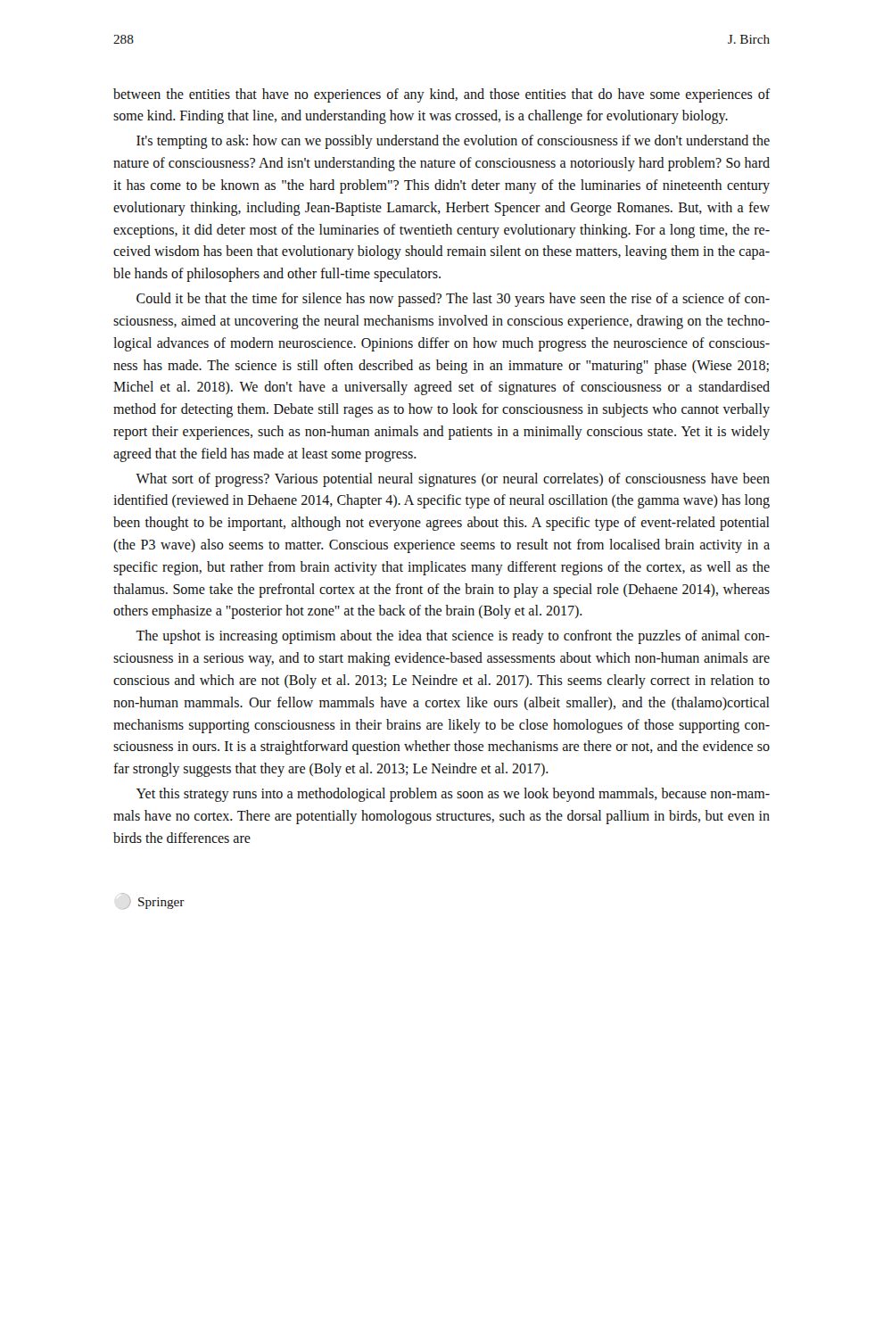288 J. Birch
between the entities that have no experiences of any kind, and those entities that do have some experiences of some kind. Finding that line, and understanding how it was crossed, is a challenge for evolutionary biology.
It's tempting to ask: how can we possibly understand the evolution of consciousness if we don't understand the nature of consciousness? And isn't understanding the nature of consciousness a notoriously hard problem? So hard it has come to be known as "the hard problem"? This didn't deter many of the luminaries of nineteenth century evolutionary thinking, including Jean-Baptiste Lamarck, Herbert Spencer and George Romanes. But, with a few exceptions, it did deter most of the luminaries of twentieth century evolutionary thinking. For a long time, the received wisdom has been that evolutionary biology should remain silent on these matters, leaving them in the capable hands of philosophers and other full-time speculators.
Could it be that the time for silence has now passed? The last 30 years have seen the rise of a science of consciousness, aimed at uncovering the neural mechanisms involved in conscious experience, drawing on the technological advances of modern neuroscience. Opinions differ on how much progress the neuroscience of consciousness has made. The science is still often described as being in an immature or "maturing" phase (Wiese 2018; Michel et al. 2018). We don't have a universally agreed set of signatures of consciousness or a standardised method for detecting them. Debate still rages as to how to look for consciousness in subjects who cannot verbally report their experiences, such as non-human animals and patients in a minimally conscious state. Yet it is widely agreed that the field has made at least some progress.
What sort of progress? Various potential neural signatures (or neural correlates) of consciousness have been identified (reviewed in Dehaene 2014, Chapter 4). A specific type of neural oscillation (the gamma wave) has long been thought to be important, although not everyone agrees about this. A specific type of event-related potential (the P3 wave) also seems to matter. Conscious experience seems to result not from localised brain activity in a specific region, but rather from brain activity that implicates many different regions of the cortex, as well as the thalamus. Some take the prefrontal cortex at the front of the brain to play a special role (Dehaene 2014), whereas others emphasize a "posterior hot zone" at the back of the brain (Boly et al. 2017).
The upshot is increasing optimism about the idea that science is ready to confront the puzzles of animal consciousness in a serious way, and to start making evidence-based assessments about which non-human animals are conscious and which are not (Boly et al. 2013; Le Neindre et al. 2017). This seems clearly correct in relation to non-human mammals. Our fellow mammals have a cortex like ours (albeit smaller), and the (thalamo)cortical mechanisms supporting consciousness in their brains are likely to be close homologues of those supporting consciousness in ours. It is a straightforward question whether those mechanisms are there or not, and the evidence so far strongly suggests that they are (Boly et al. 2013; Le Neindre et al. 2017).
Yet this strategy runs into a methodological problem as soon as we look beyond mammals, because non-mammals have no cortex. There are potentially homologous structures, such as the dorsal pallium in birds, but even in birds the differences are
⚪ Springer